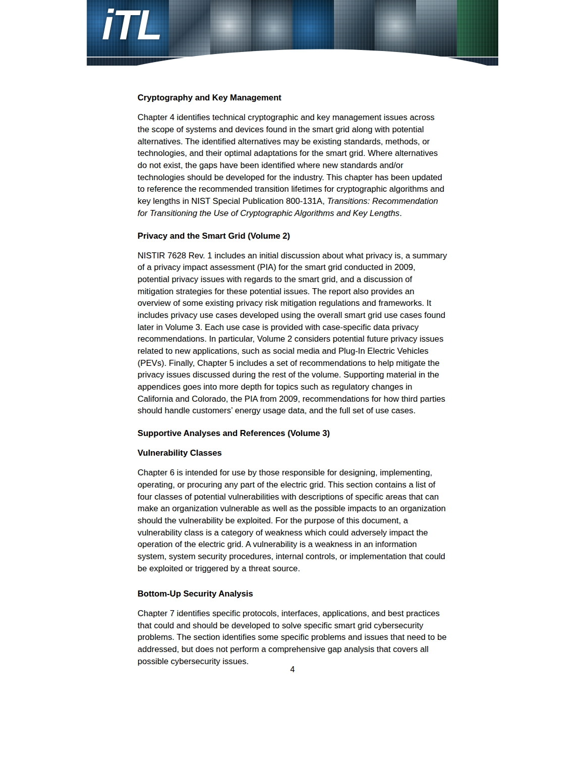iTL
Cryptography and Key Management
Chapter 4 identifies technical cryptographic and key management issues across the scope of systems and devices found in the smart grid along with potential alternatives. The identified alternatives may be existing standards, methods, or technologies, and their optimal adaptations for the smart grid. Where alternatives do not exist, the gaps have been identified where new standards and/or technologies should be developed for the industry. This chapter has been updated to reference the recommended transition lifetimes for cryptographic algorithms and key lengths in NIST Special Publication 800-131A, Transitions: Recommendation for Transitioning the Use of Cryptographic Algorithms and Key Lengths.
Privacy and the Smart Grid (Volume 2)
NISTIR 7628 Rev. 1 includes an initial discussion about what privacy is, a summary of a privacy impact assessment (PIA) for the smart grid conducted in 2009, potential privacy issues with regards to the smart grid, and a discussion of mitigation strategies for these potential issues. The report also provides an overview of some existing privacy risk mitigation regulations and frameworks. It includes privacy use cases developed using the overall smart grid use cases found later in Volume 3. Each use case is provided with case-specific data privacy recommendations. In particular, Volume 2 considers potential future privacy issues related to new applications, such as social media and Plug-In Electric Vehicles (PEVs). Finally, Chapter 5 includes a set of recommendations to help mitigate the privacy issues discussed during the rest of the volume. Supporting material in the appendices goes into more depth for topics such as regulatory changes in California and Colorado, the PIA from 2009, recommendations for how third parties should handle customers’ energy usage data, and the full set of use cases.
Supportive Analyses and References (Volume 3)
Vulnerability Classes
Chapter 6 is intended for use by those responsible for designing, implementing, operating, or procuring any part of the electric grid. This section contains a list of four classes of potential vulnerabilities with descriptions of specific areas that can make an organization vulnerable as well as the possible impacts to an organization should the vulnerability be exploited. For the purpose of this document, a vulnerability class is a category of weakness which could adversely impact the operation of the electric grid. A vulnerability is a weakness in an information system, system security procedures, internal controls, or implementation that could be exploited or triggered by a threat source.
Bottom-Up Security Analysis
Chapter 7 identifies specific protocols, interfaces, applications, and best practices that could and should be developed to solve specific smart grid cybersecurity problems. The section identifies some specific problems and issues that need to be addressed, but does not perform a comprehensive gap analysis that covers all possible cybersecurity issues.
4